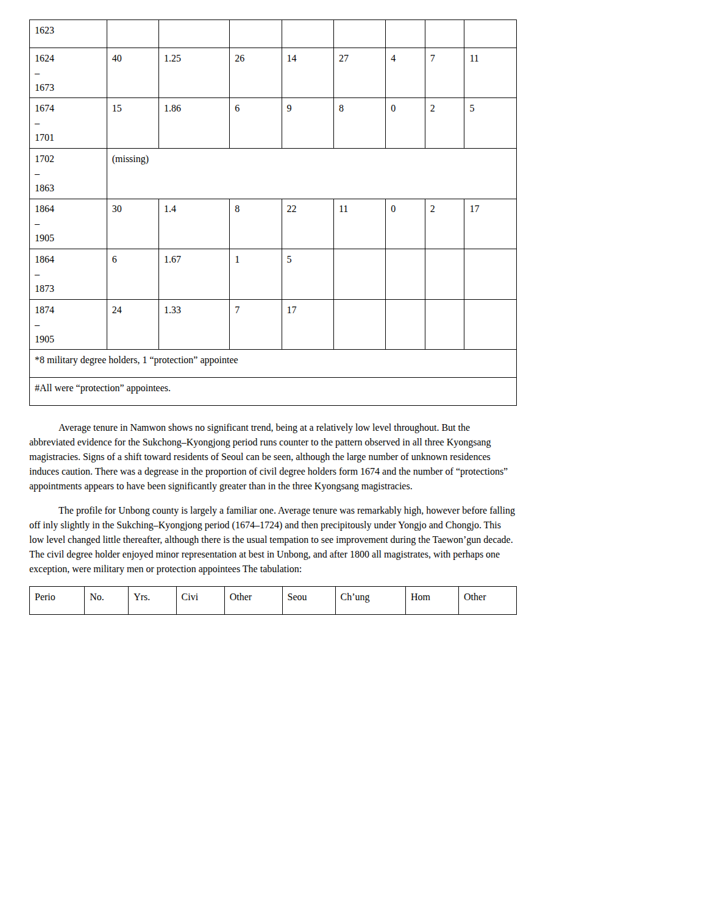| 1623 | | | | | | | | |
| 1624 – 1673 | 40 | 1.25 | 26 | 14 | 27 | 4 | 7 | 11 |
| 1674 – 1701 | 15 | 1.86 | 6 | 9 | 8 | 0 | 2 | 5 |
| 1702 – 1863 | (missing) |
| 1864 – 1905 | 30 | 1.4 | 8 | 22 | 11 | 0 | 2 | 17 |
| 1864 – 1873 | 6 | 1.67 | 1 | 5 | | | | |
| 1874 – 1905 | 24 | 1.33 | 7 | 17 | | | | |
| *8 military degree holders, 1 “protection” appointee |
| #All were “protection” appointees. |
Average tenure in Namwon shows no significant trend, being at a relatively low level throughout. But the abbreviated evidence for the Sukchong–Kyongjong period runs counter to the pattern observed in all three Kyongsang magistracies. Signs of a shift toward residents of Seoul can be seen, although the large number of unknown residences induces caution. There was a degrease in the proportion of civil degree holders form 1674 and the number of “protections” appointments appears to have been significantly greater than in the three Kyongsang magistracies.
The profile for Unbong county is largely a familiar one. Average tenure was remarkably high, however before falling off inly slightly in the Sukching–Kyongjong period (1674–1724) and then precipitously under Yongjo and Chongjo. This low level changed little thereafter, although there is the usual tempation to see improvement during the Taewon’gun decade. The civil degree holder enjoyed minor representation at best in Unbong, and after 1800 all magistrates, with perhaps one exception, were military men or protection appointees The tabulation:
| Perio | No. | Yrs. | Civi | Other | Seou | Ch’ung | Hom | Other |